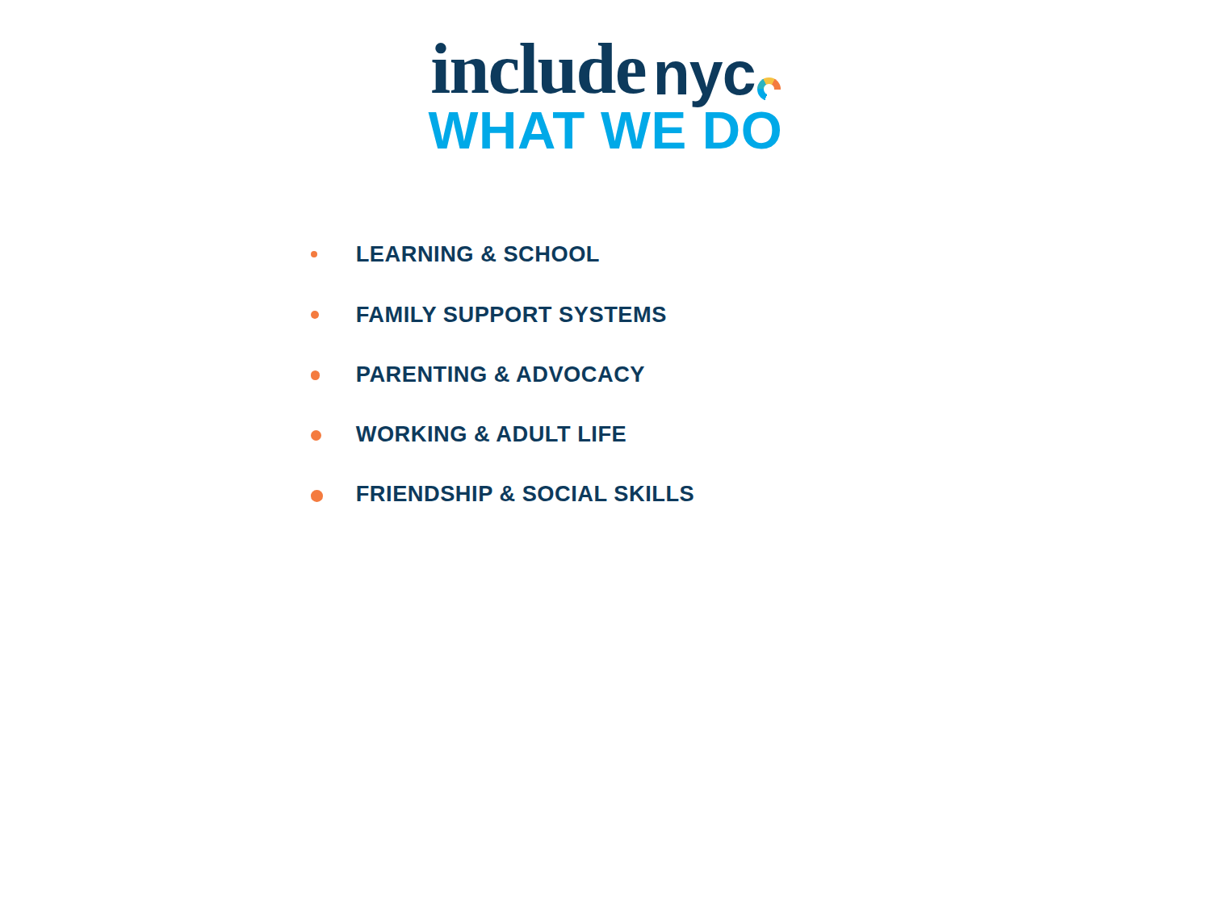include nyc
WHAT WE DO
LEARNING & SCHOOL
FAMILY SUPPORT SYSTEMS
PARENTING & ADVOCACY
WORKING & ADULT LIFE
FRIENDSHIP & SOCIAL SKILLS